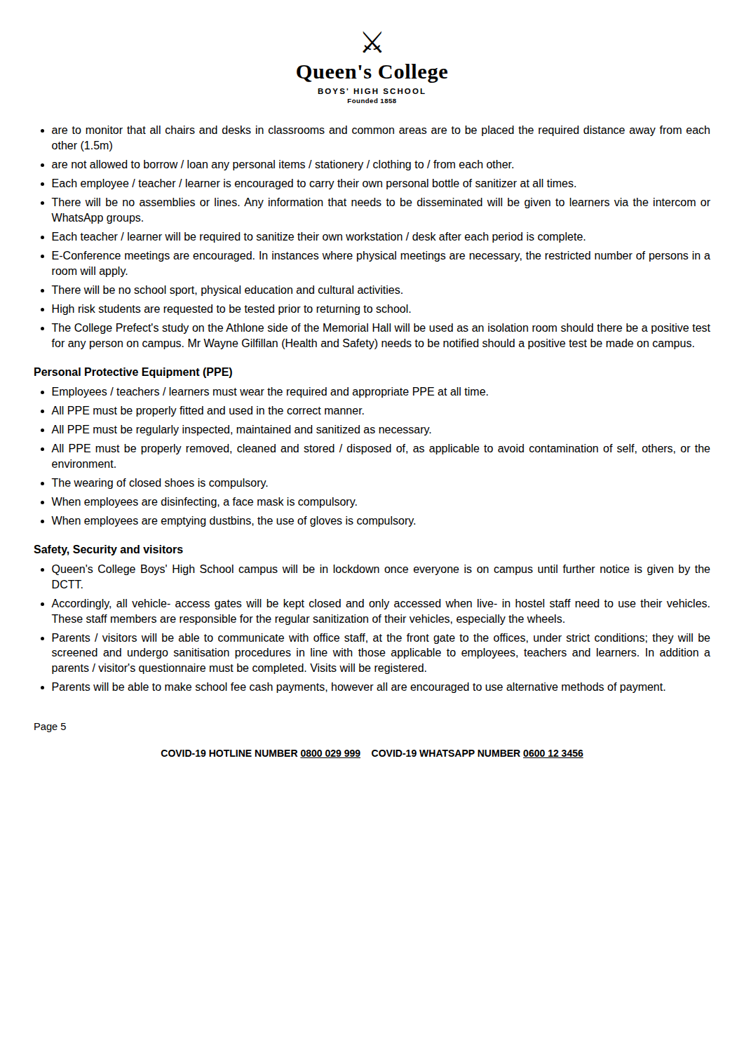⚔
Queen's College
BOYS' HIGH SCHOOL
Founded 1858
are to monitor that all chairs and desks in classrooms and common areas are to be placed the required distance away from each other (1.5m)
are not allowed to borrow / loan any personal items / stationery / clothing to / from each other.
Each employee / teacher / learner is encouraged to carry their own personal bottle of sanitizer at all times.
There will be no assemblies or lines. Any information that needs to be disseminated will be given to learners via the intercom or WhatsApp groups.
Each teacher / learner will be required to sanitize their own workstation / desk after each period is complete.
E-Conference meetings are encouraged. In instances where physical meetings are necessary, the restricted number of persons in a room will apply.
There will be no school sport, physical education and cultural activities.
High risk students are requested to be tested prior to returning to school.
The College Prefect's study on the Athlone side of the Memorial Hall will be used as an isolation room should there be a positive test for any person on campus. Mr Wayne Gilfillan (Health and Safety) needs to be notified should a positive test be made on campus.
Personal Protective Equipment (PPE)
Employees / teachers / learners must wear the required and appropriate PPE at all time.
All PPE must be properly fitted and used in the correct manner.
All PPE must be regularly inspected, maintained and sanitized as necessary.
All PPE must be properly removed, cleaned and stored / disposed of, as applicable to avoid contamination of self, others, or the environment.
The wearing of closed shoes is compulsory.
When employees are disinfecting, a face mask is compulsory.
When employees are emptying dustbins, the use of gloves is compulsory.
Safety, Security and visitors
Queen's College Boys' High School campus will be in lockdown once everyone is on campus until further notice is given by the DCTT.
Accordingly, all vehicle- access gates will be kept closed and only accessed when live- in hostel staff need to use their vehicles. These staff members are responsible for the regular sanitization of their vehicles, especially the wheels.
Parents / visitors will be able to communicate with office staff, at the front gate to the offices, under strict conditions; they will be screened and undergo sanitisation procedures in line with those applicable to employees, teachers and learners. In addition a parents / visitor's questionnaire must be completed. Visits will be registered.
Parents will be able to make school fee cash payments, however all are encouraged to use alternative methods of payment.
Page 5
COVID-19 HOTLINE NUMBER 0800 029 999 COVID-19 WHATSAPP NUMBER 0600 12 3456